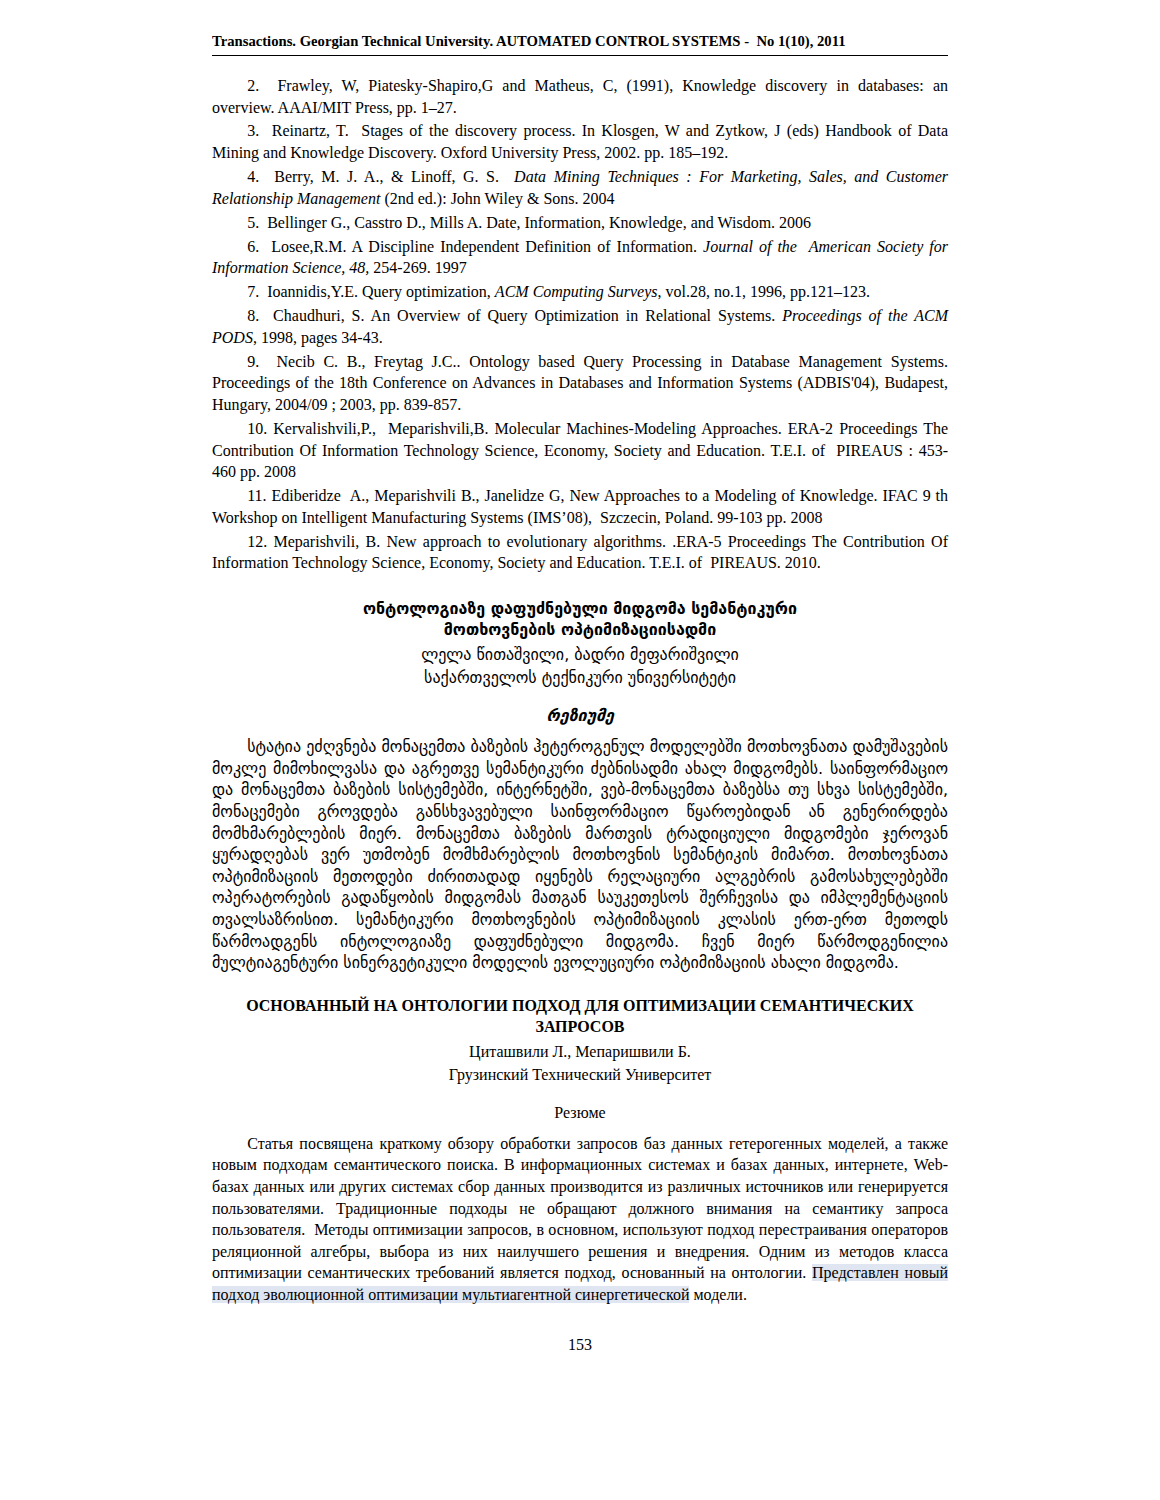Transactions. Georgian Technical University. AUTOMATED CONTROL SYSTEMS - No 1(10), 2011
2. Frawley, W, Piatesky-Shapiro,G and Matheus, C, (1991), Knowledge discovery in databases: an overview. AAAI/MIT Press, pp. 1–27.
3. Reinartz, T. Stages of the discovery process. In Klosgen, W and Zytkow, J (eds) Handbook of Data Mining and Knowledge Discovery. Oxford University Press, 2002. pp. 185–192.
4. Berry, M. J. A., & Linoff, G. S. Data Mining Techniques : For Marketing, Sales, and Customer Relationship Management (2nd ed.): John Wiley & Sons. 2004
5. Bellinger G., Casstro D., Mills A. Date, Information, Knowledge, and Wisdom. 2006
6. Losee,R.M. A Discipline Independent Definition of Information. Journal of the American Society for Information Science, 48, 254-269. 1997
7. Ioannidis,Y.E. Query optimization, ACM Computing Surveys, vol.28, no.1, 1996, pp.121–123.
8. Chaudhuri, S. An Overview of Query Optimization in Relational Systems. Proceedings of the ACM PODS, 1998, pages 34-43.
9. Necib C. B., Freytag J.C.. Ontology based Query Processing in Database Management Systems. Proceedings of the 18th Conference on Advances in Databases and Information Systems (ADBIS'04), Budapest, Hungary, 2004/09 ; 2003, pp. 839-857.
10. Kervalishvili,P., Meparishvili,B. Molecular Machines-Modeling Approaches. ERA-2 Proceedings The Contribution Of Information Technology Science, Economy, Society and Education. T.E.I. of PIREAUS : 453-460 pp. 2008
11. Ediberidze A., Meparishvili B., Janelidze G, New Approaches to a Modeling of Knowledge. IFAC 9 th Workshop on Intelligent Manufacturing Systems (IMS’08), Szczecin, Poland. 99-103 pp. 2008
12. Meparishvili, B. New approach to evolutionary algorithms. .ERA-5 Proceedings The Contribution Of Information Technology Science, Economy, Society and Education. T.E.I. of PIREAUS. 2010.
ონტოლოგიაზე დაფუძნებული მიდგომა სემანტიკური
მოთხოვნების ოპტიმიზაციისადმი
ლელა წითაშვილი, ბადრი მეფარიშვილი
საქართველოს ტექნიკური უნივერსიტეტი
რეზიუმე
სტატია ეძღვნება მონაცემთა ბაზების ჰეტეროგენულ მოდელებში მოთხოვნათა დამუშავების მოკლე მიმოხილვასა და აგრეთვე სემანტიკური ძებნისადმი ახალ მიდგომებს. საინფორმაციო და მონაცემთა ბაზების სისტემებში, ინტერნეტში, ვებ-მონაცემთა ბაზებსა თუ სხვა სისტემებში, მონაცემები გროვდება განსხვავებული საინფორმაციო წყაროებიდან ან გენერირდება მომხმარებლების მიერ. მონაცემთა ბაზების მართვის ტრადიციული მიდგომები ჯეროვან ყურადღებას ვერ უთმობენ მომხმარებლის მოთხოვნის სემანტიკის მიმართ. მოთხოვნათა ოპტიმიზაციის მეთოდები ძირითადად იყენებს რელაციური ალგებრის გამოსახულებებში ოპერატორების გადაწყობის მიდგომას მათგან საუკეთესოს შერჩევისა და იმპლემენტაციის თვალსაზრისით. სემანტიკური მოთხოვნების ოპტიმიზაციის კლასის ერთ-ერთ მეთოდს წარმოადგენს ინტოლოგიაზე დაფუძნებული მიდგომა. ჩვენ მიერ წარმოდგენილია მულტიაგენტური სინერგეტიკული მოდელის ევოლუციური ოპტიმიზაციის ახალი მიდგომა.
ОСНОВАННЫЙ НА ОНТОЛОГИИ ПОДХОД ДЛЯ ОПТИМИЗАЦИИ СЕМАНТИЧЕСКИХ ЗАПРОСОВ
Циташвили Л., Мепаришвили Б.
Грузинский Технический Университет
Резюме
Статья посвящена краткому обзору обработки запросов баз данных гетерогенных моделей, а также новым подходам семантического поиска. В информационных системах и базах данных, интернете, Web-базах данных или других системах сбор данных производится из различных источников или генерируется пользователями. Традиционные подходы не обращают должного внимания на семантику запроса пользователя. Методы оптимизации запросов, в основном, используют подход перестраивания операторов реляционной алгебры, выбора из них наилучшего решения и внедрения. Одним из методов класса оптимизации семантических требований является подход, основанный на онтологии. Представлен новый подход эволюционной оптимизации мультиагентной синергетической модели.
153